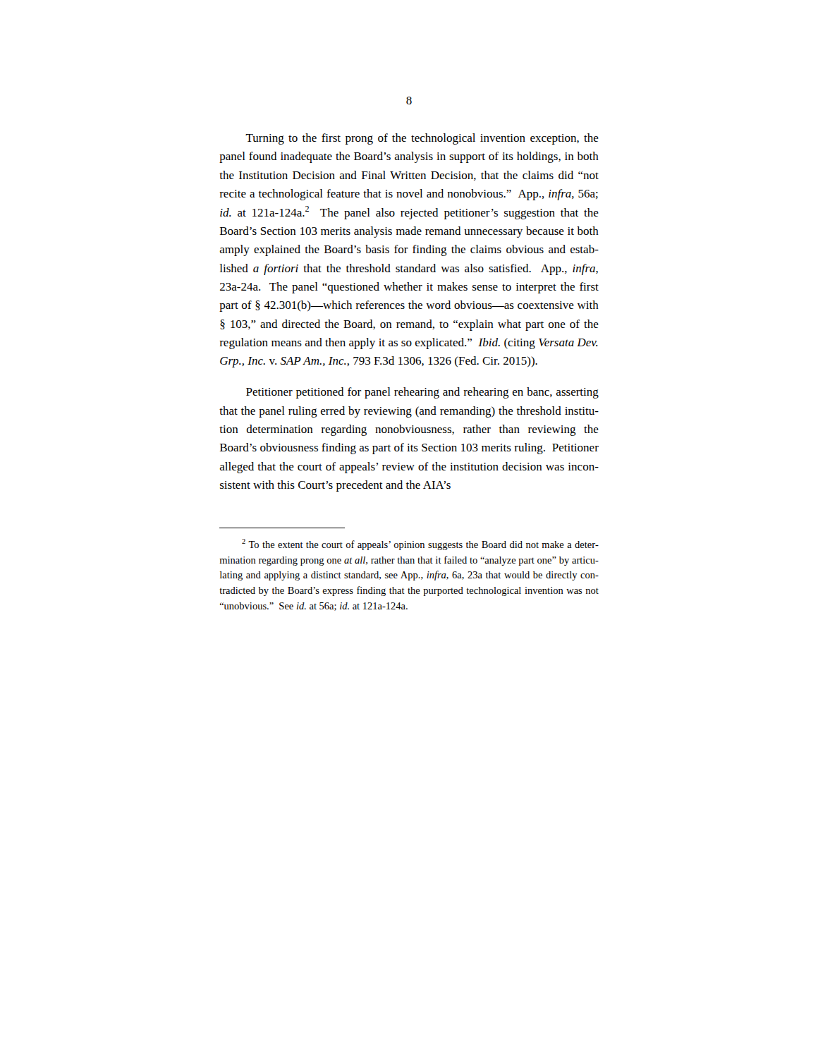8
Turning to the first prong of the technological invention exception, the panel found inadequate the Board’s analysis in support of its holdings, in both the Institution Decision and Final Written Decision, that the claims did “not recite a technological feature that is novel and nonobvious.” App., infra, 56a; id. at 121a-124a.2 The panel also rejected petitioner’s suggestion that the Board’s Section 103 merits analysis made remand unnecessary because it both amply explained the Board’s basis for finding the claims obvious and established a fortiori that the threshold standard was also satisfied. App., infra, 23a-24a. The panel “questioned whether it makes sense to interpret the first part of § 42.301(b)—which references the word obvious—as coextensive with § 103,” and directed the Board, on remand, to “explain what part one of the regulation means and then apply it as so explicated.” Ibid. (citing Versata Dev. Grp., Inc. v. SAP Am., Inc., 793 F.3d 1306, 1326 (Fed. Cir. 2015)).
Petitioner petitioned for panel rehearing and rehearing en banc, asserting that the panel ruling erred by reviewing (and remanding) the threshold institution determination regarding nonobviousness, rather than reviewing the Board’s obviousness finding as part of its Section 103 merits ruling. Petitioner alleged that the court of appeals’ review of the institution decision was inconsistent with this Court’s precedent and the AIA’s
2 To the extent the court of appeals’ opinion suggests the Board did not make a determination regarding prong one at all, rather than that it failed to “analyze part one” by articulating and applying a distinct standard, see App., infra, 6a, 23a that would be directly contradicted by the Board’s express finding that the purported technological invention was not “unobvious.” See id. at 56a; id. at 121a-124a.